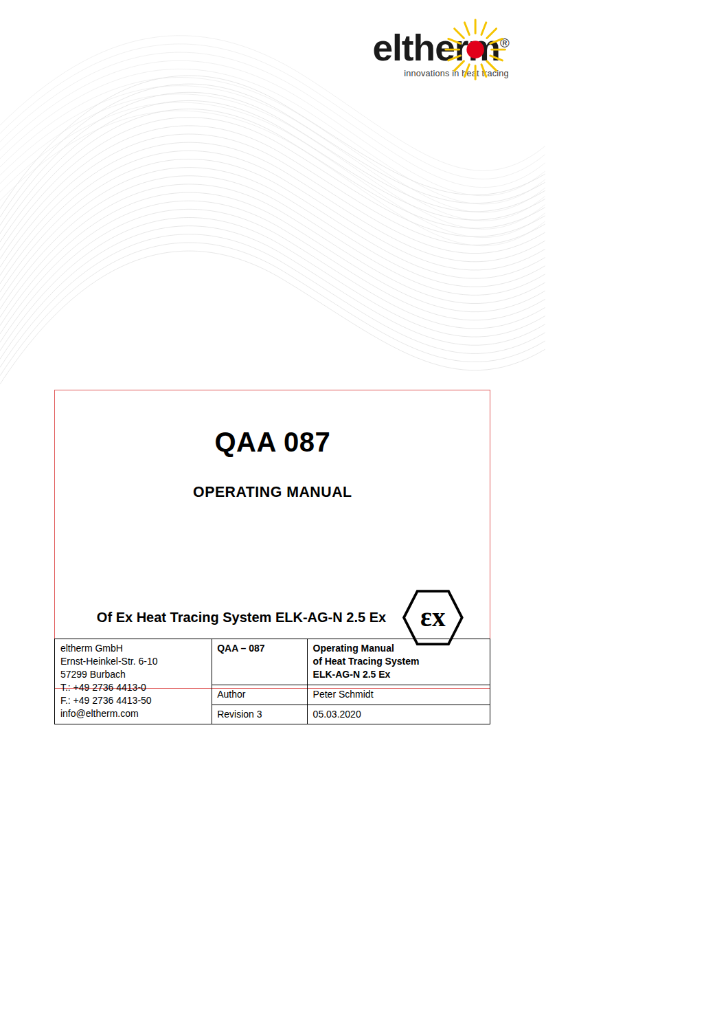eltherm®
innovations in heat tracing
QAA 087
OPERATING MANUAL
Of Ex Heat Tracing System ELK-AG-N 2.5 Ex εx
| eltherm GmbH Ernst-Heinkel-Str. 6-10 57299 Burbach T.: +49 2736 4413-0 F.: +49 2736 4413-50 info@eltherm.com | QAA – 087 | Operating Manual of Heat Tracing System ELK-AG-N 2.5 Ex |
| Author | Peter Schmidt |
| Revision 3 | 05.03.2020 |